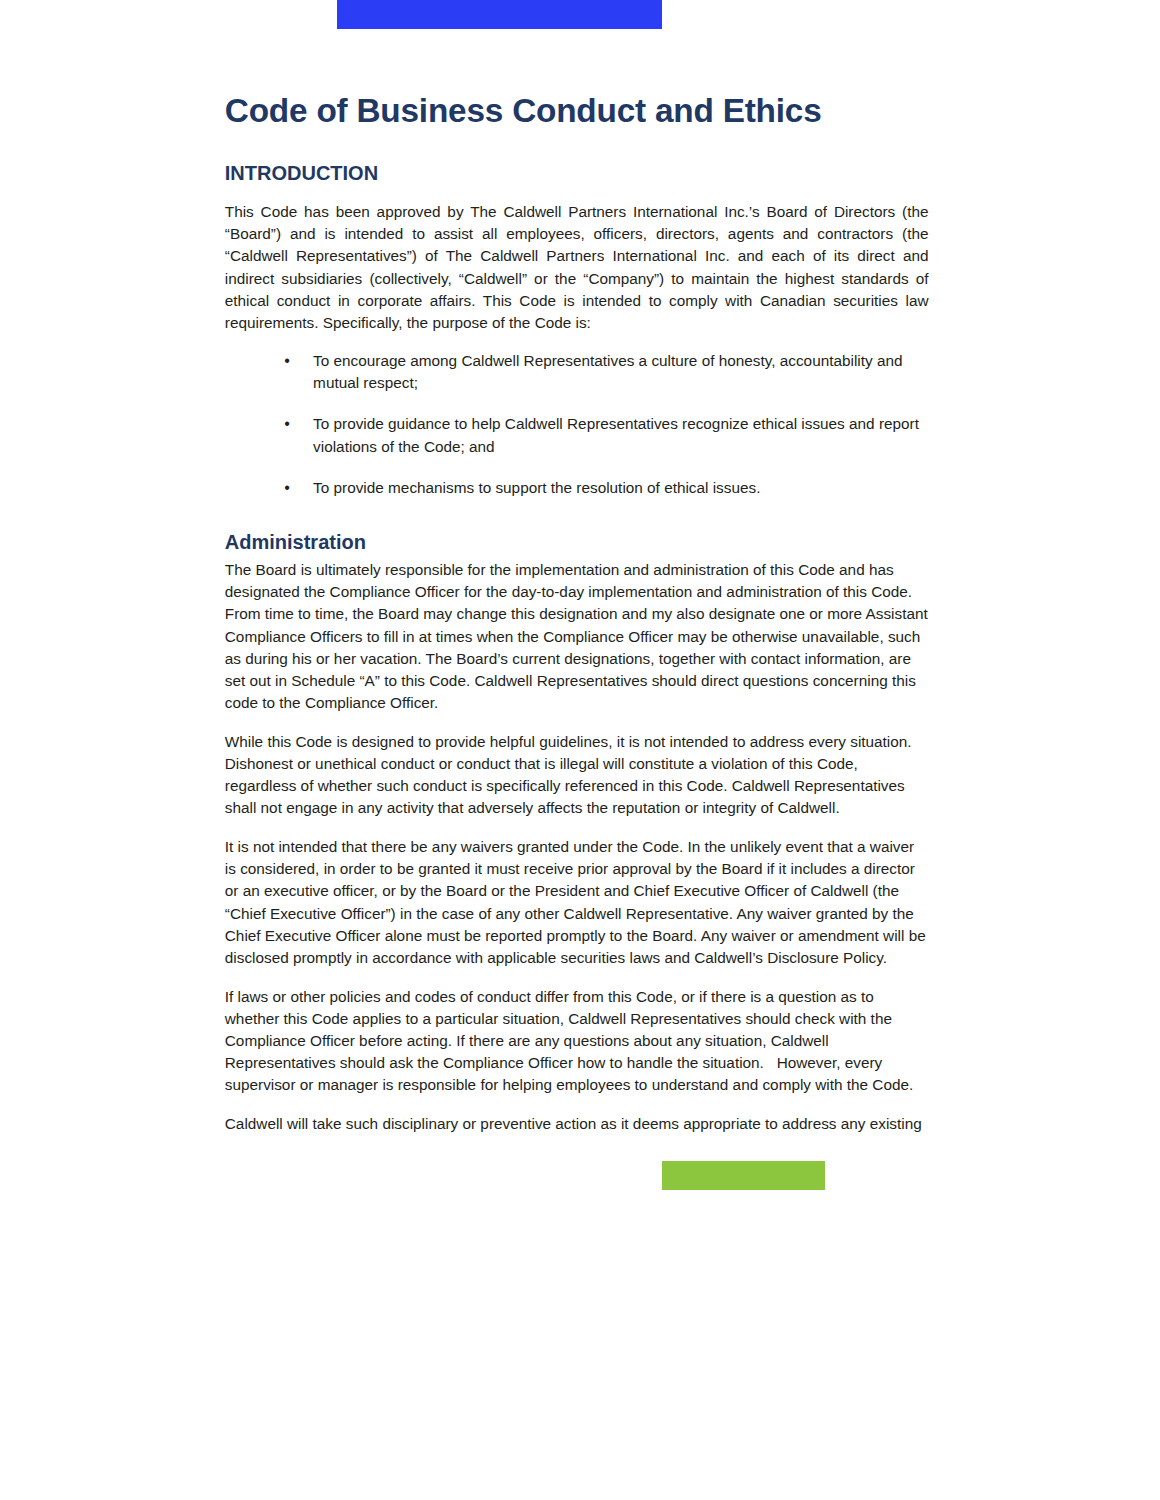Code of Business Conduct and Ethics
INTRODUCTION
This Code has been approved by The Caldwell Partners International Inc.’s Board of Directors (the “Board”) and is intended to assist all employees, officers, directors, agents and contractors (the “Caldwell Representatives”) of The Caldwell Partners International Inc. and each of its direct and indirect subsidiaries (collectively, “Caldwell” or the “Company”) to maintain the highest standards of ethical conduct in corporate affairs. This Code is intended to comply with Canadian securities law requirements. Specifically, the purpose of the Code is:
To encourage among Caldwell Representatives a culture of honesty, accountability and mutual respect;
To provide guidance to help Caldwell Representatives recognize ethical issues and report violations of the Code; and
To provide mechanisms to support the resolution of ethical issues.
Administration
The Board is ultimately responsible for the implementation and administration of this Code and has designated the Compliance Officer for the day-to-day implementation and administration of this Code. From time to time, the Board may change this designation and my also designate one or more Assistant Compliance Officers to fill in at times when the Compliance Officer may be otherwise unavailable, such as during his or her vacation. The Board’s current designations, together with contact information, are set out in Schedule “A” to this Code. Caldwell Representatives should direct questions concerning this code to the Compliance Officer.
While this Code is designed to provide helpful guidelines, it is not intended to address every situation. Dishonest or unethical conduct or conduct that is illegal will constitute a violation of this Code, regardless of whether such conduct is specifically referenced in this Code. Caldwell Representatives shall not engage in any activity that adversely affects the reputation or integrity of Caldwell.
It is not intended that there be any waivers granted under the Code. In the unlikely event that a waiver is considered, in order to be granted it must receive prior approval by the Board if it includes a director or an executive officer, or by the Board or the President and Chief Executive Officer of Caldwell (the “Chief Executive Officer”) in the case of any other Caldwell Representative. Any waiver granted by the Chief Executive Officer alone must be reported promptly to the Board. Any waiver or amendment will be disclosed promptly in accordance with applicable securities laws and Caldwell’s Disclosure Policy.
If laws or other policies and codes of conduct differ from this Code, or if there is a question as to whether this Code applies to a particular situation, Caldwell Representatives should check with the Compliance Officer before acting. If there are any questions about any situation, Caldwell Representatives should ask the Compliance Officer how to handle the situation. However, every supervisor or manager is responsible for helping employees to understand and comply with the Code.
Caldwell will take such disciplinary or preventive action as it deems appropriate to address any existing